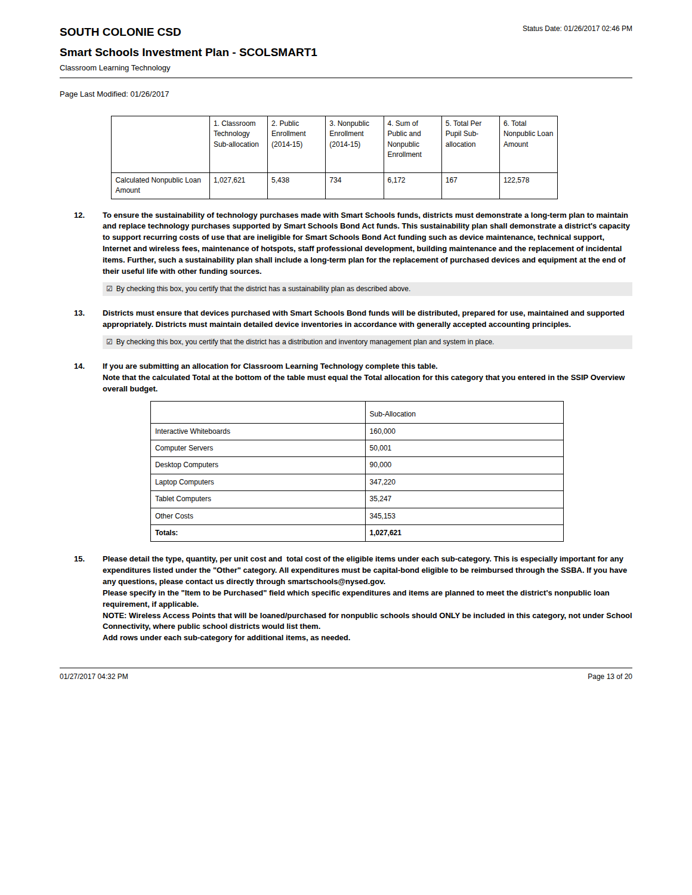Status Date: 01/26/2017 02:46 PM
SOUTH COLONIE CSD
Smart Schools Investment Plan - SCOLSMART1
Classroom Learning Technology
Page Last Modified: 01/26/2017
| | 1. Classroom Technology Sub-allocation | 2. Public Enrollment (2014-15) | 3. Nonpublic Enrollment (2014-15) | 4. Sum of Public and Nonpublic Enrollment | 5. Total Per Pupil Sub-allocation | 6. Total Nonpublic Loan Amount |
| --- | --- | --- | --- | --- | --- | --- |
| Calculated Nonpublic Loan Amount | 1,027,621 | 5,438 | 734 | 6,172 | 167 | 122,578 |
12. To ensure the sustainability of technology purchases made with Smart Schools funds, districts must demonstrate a long-term plan to maintain and replace technology purchases supported by Smart Schools Bond Act funds. This sustainability plan shall demonstrate a district's capacity to support recurring costs of use that are ineligible for Smart Schools Bond Act funding such as device maintenance, technical support, Internet and wireless fees, maintenance of hotspots, staff professional development, building maintenance and the replacement of incidental items. Further, such a sustainability plan shall include a long-term plan for the replacement of purchased devices and equipment at the end of their useful life with other funding sources.
☑By checking this box, you certify that the district has a sustainability plan as described above.
13. Districts must ensure that devices purchased with Smart Schools Bond funds will be distributed, prepared for use, maintained and supported appropriately. Districts must maintain detailed device inventories in accordance with generally accepted accounting principles.
☑By checking this box, you certify that the district has a distribution and inventory management plan and system in place.
14. If you are submitting an allocation for Classroom Learning Technology complete this table.
Note that the calculated Total at the bottom of the table must equal the Total allocation for this category that you entered in the SSIP Overview overall budget.
| | Sub-Allocation |
| Interactive Whiteboards | 160,000 |
| Computer Servers | 50,001 |
| Desktop Computers | 90,000 |
| Laptop Computers | 347,220 |
| Tablet Computers | 35,247 |
| Other Costs | 345,153 |
| Totals: | 1,027,621 |
15. Please detail the type, quantity, per unit cost and total cost of the eligible items under each sub-category. This is especially important for any expenditures listed under the "Other" category. All expenditures must be capital-bond eligible to be reimbursed through the SSBA. If you have any questions, please contact us directly through smartschools@nysed.gov.
Please specify in the "Item to be Purchased" field which specific expenditures and items are planned to meet the district's nonpublic loan requirement, if applicable.
NOTE: Wireless Access Points that will be loaned/purchased for nonpublic schools should ONLY be included in this category, not under School Connectivity, where public school districts would list them.
Add rows under each sub-category for additional items, as needed.
01/27/2017 04:32 PM Page 13 of 20